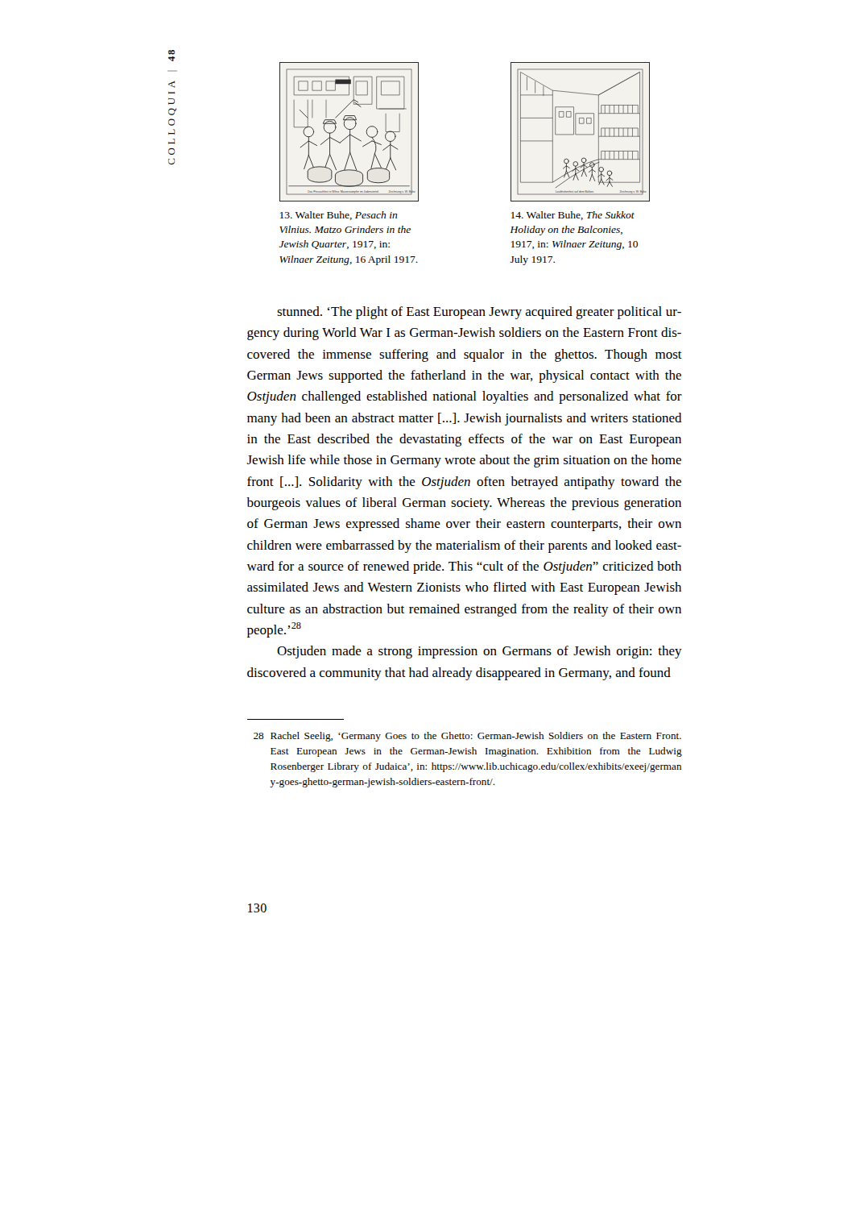COLLOQUIA | 48
Das Pessachfest in Wilna: Mazzestampfer im Judenviertel. Zeichnung v. W. Buhe
13. Walter Buhe, Pesach in Vilnius. Matzo Grinders in the Jewish Quarter, 1917, in: Wilnaer Zeitung, 16 April 1917.
Laubhüttenfest auf dem Balkon. Zeichnung v. W. Buhe
14. Walter Buhe, The Sukkot Holiday on the Balconies, 1917, in: Wilnaer Zeitung, 10 July 1917.
stunned. ‘The plight of East European Jewry acquired greater political urgency during World War I as German-Jewish soldiers on the Eastern Front discovered the immense suffering and squalor in the ghettos. Though most German Jews supported the fatherland in the war, physical contact with the Ostjuden challenged established national loyalties and personalized what for many had been an abstract matter [...]. Jewish journalists and writers stationed in the East described the devastating effects of the war on East European Jewish life while those in Germany wrote about the grim situation on the home front [...]. Solidarity with the Ostjuden often betrayed antipathy toward the bourgeois values of liberal German society. Whereas the previous generation of German Jews expressed shame over their eastern counterparts, their own children were embarrassed by the materialism of their parents and looked eastward for a source of renewed pride. This “cult of the Ostjuden” criticized both assimilated Jews and Western Zionists who flirted with East European Jewish culture as an abstraction but remained estranged from the reality of their own people.’28
Ostjuden made a strong impression on Germans of Jewish origin: they discovered a community that had already disappeared in Germany, and found
28
Rachel Seelig, ‘Germany Goes to the Ghetto: German-Jewish Soldiers on the Eastern Front. East European Jews in the German-Jewish Imagination. Exhibition from the Ludwig Rosenberger Library of Judaica’, in: https://www.lib.uchicago.edu/collex/exhibits/exeej/germany-goes-ghetto-german-jewish-soldiers-eastern-front/.
130